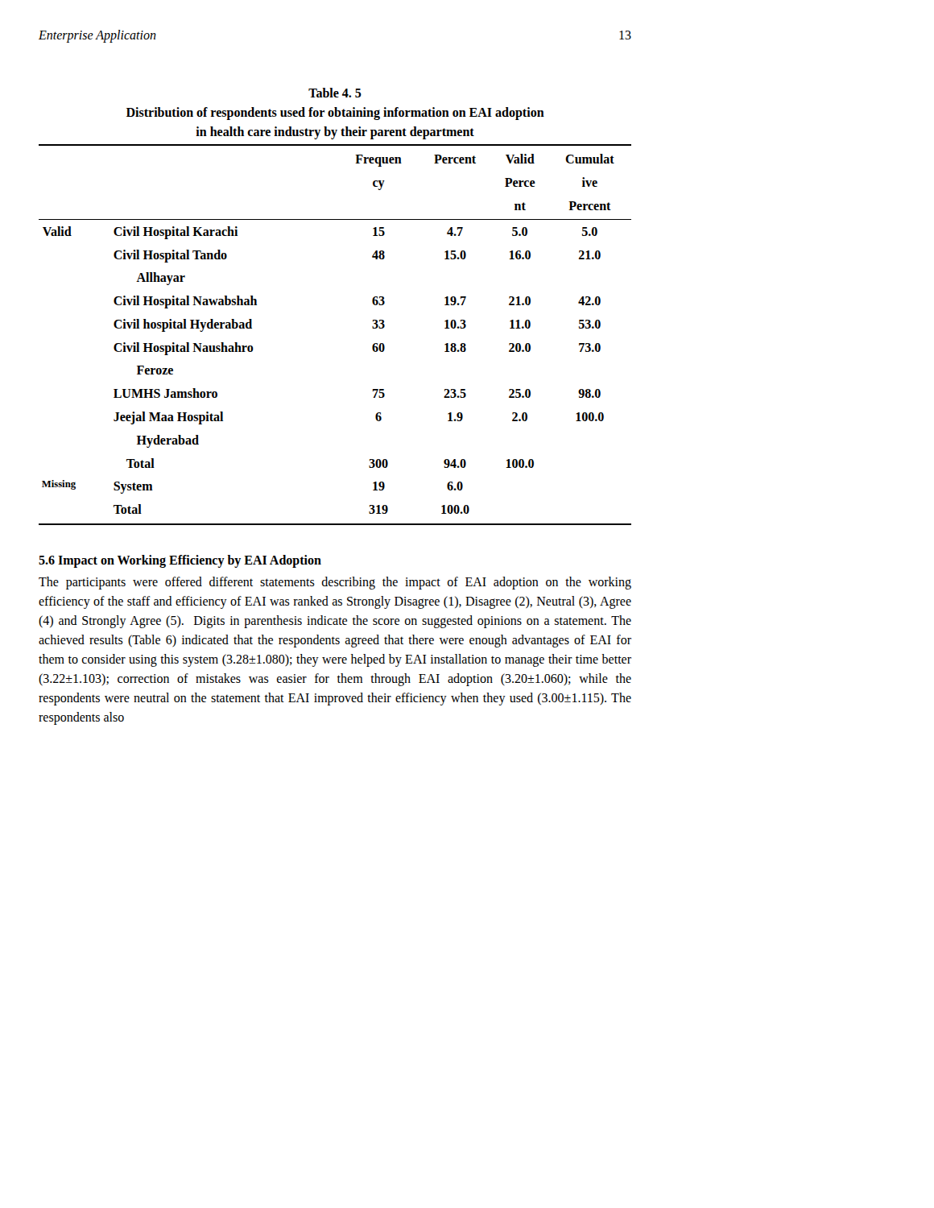Enterprise Application 13
Table 4. 5 Distribution of respondents used for obtaining information on EAI adoption in health care industry by their parent department
| | | Frequen | Percent | Valid | Cumulat |
| --- | --- | --- | --- | --- | --- |
| | | cy | | Perce | ive |
| | | | | nt | Percent |
| Valid | Civil Hospital Karachi | 15 | 4.7 | 5.0 | 5.0 |
| | Civil Hospital Tando | 48 | 15.0 | 16.0 | 21.0 |
| | Allhayar | | | | |
| | Civil Hospital Nawabshah | 63 | 19.7 | 21.0 | 42.0 |
| | Civil hospital Hyderabad | 33 | 10.3 | 11.0 | 53.0 |
| | Civil Hospital Naushahro | 60 | 18.8 | 20.0 | 73.0 |
| | Feroze | | | | |
| | LUMHS Jamshoro | 75 | 23.5 | 25.0 | 98.0 |
| | Jeejal Maa Hospital | 6 | 1.9 | 2.0 | 100.0 |
| | Hyderabad | | | | |
| | Total | 300 | 94.0 | 100.0 | |
| Missing | System | 19 | 6.0 | | |
| | Total | 319 | 100.0 | | |
5.6 Impact on Working Efficiency by EAI Adoption
The participants were offered different statements describing the impact of EAI adoption on the working efficiency of the staff and efficiency of EAI was ranked as Strongly Disagree (1), Disagree (2), Neutral (3), Agree (4) and Strongly Agree (5). Digits in parenthesis indicate the score on suggested opinions on a statement. The achieved results (Table 6) indicated that the respondents agreed that there were enough advantages of EAI for them to consider using this system (3.28±1.080); they were helped by EAI installation to manage their time better (3.22±1.103); correction of mistakes was easier for them through EAI adoption (3.20±1.060); while the respondents were neutral on the statement that EAI improved their efficiency when they used (3.00±1.115). The respondents also